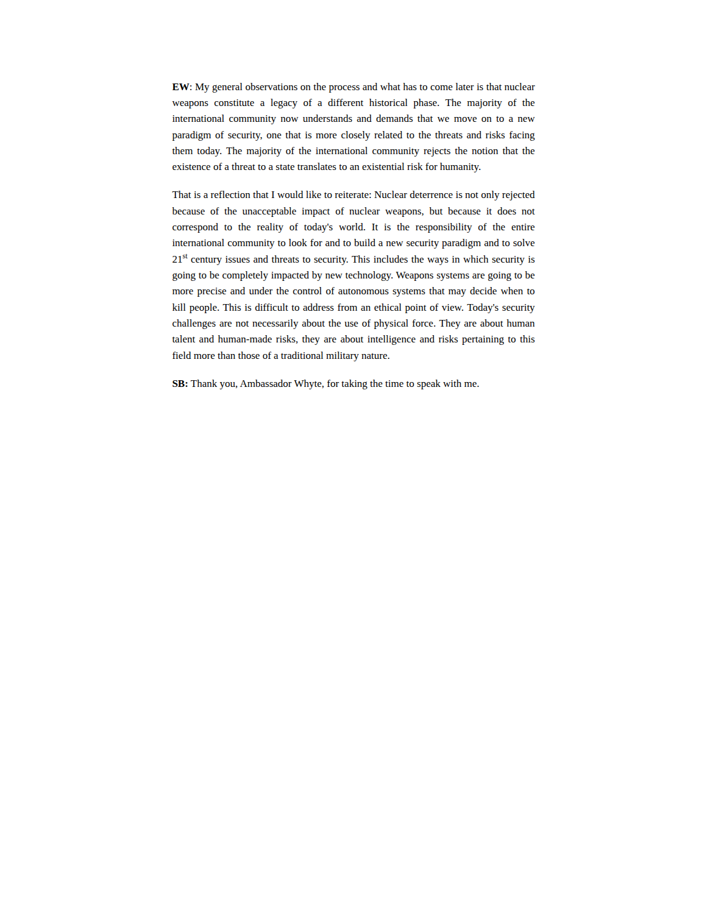EW: My general observations on the process and what has to come later is that nuclear weapons constitute a legacy of a different historical phase. The majority of the international community now understands and demands that we move on to a new paradigm of security, one that is more closely related to the threats and risks facing them today. The majority of the international community rejects the notion that the existence of a threat to a state translates to an existential risk for humanity.
That is a reflection that I would like to reiterate: Nuclear deterrence is not only rejected because of the unacceptable impact of nuclear weapons, but because it does not correspond to the reality of today's world. It is the responsibility of the entire international community to look for and to build a new security paradigm and to solve 21st century issues and threats to security. This includes the ways in which security is going to be completely impacted by new technology. Weapons systems are going to be more precise and under the control of autonomous systems that may decide when to kill people. This is difficult to address from an ethical point of view. Today's security challenges are not necessarily about the use of physical force. They are about human talent and human-made risks, they are about intelligence and risks pertaining to this field more than those of a traditional military nature.
SB: Thank you, Ambassador Whyte, for taking the time to speak with me.